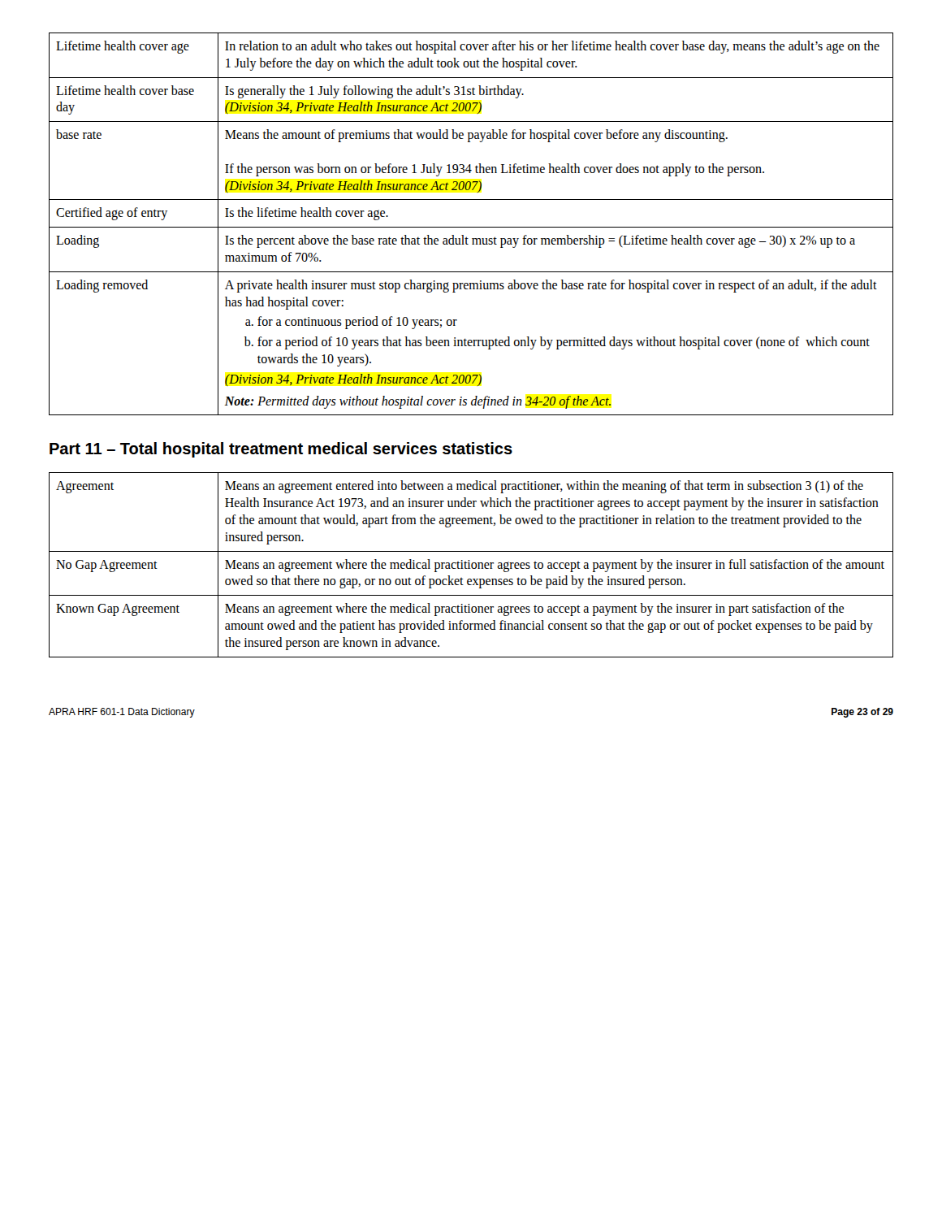| Lifetime health cover age | In relation to an adult who takes out hospital cover after his or her lifetime health cover base day, means the adult’s age on the 1 July before the day on which the adult took out the hospital cover. |
| Lifetime health cover base day | Is generally the 1 July following the adult’s 31st birthday. (Division 34, Private Health Insurance Act 2007) |
| base rate | Means the amount of premiums that would be payable for hospital cover before any discounting. If the person was born on or before 1 July 1934 then Lifetime health cover does not apply to the person. (Division 34, Private Health Insurance Act 2007) |
| Certified age of entry | Is the lifetime health cover age. |
| Loading | Is the percent above the base rate that the adult must pay for membership = (Lifetime health cover age – 30) x 2% up to a maximum of 70%. |
| Loading removed | A private health insurer must stop charging premiums above the base rate for hospital cover in respect of an adult, if the adult has had hospital cover: for a continuous period of 10 years; or for a period of 10 years that has been interrupted only by permitted days without hospital cover (none of which count towards the 10 years). (Division 34, Private Health Insurance Act 2007) Note: Permitted days without hospital cover is defined in 34-20 of the Act. |
Part 11 – Total hospital treatment medical services statistics
| Agreement | Means an agreement entered into between a medical practitioner, within the meaning of that term in subsection 3 (1) of the Health Insurance Act 1973, and an insurer under which the practitioner agrees to accept payment by the insurer in satisfaction of the amount that would, apart from the agreement, be owed to the practitioner in relation to the treatment provided to the insured person. |
| No Gap Agreement | Means an agreement where the medical practitioner agrees to accept a payment by the insurer in full satisfaction of the amount owed so that there no gap, or no out of pocket expenses to be paid by the insured person. |
| Known Gap Agreement | Means an agreement where the medical practitioner agrees to accept a payment by the insurer in part satisfaction of the amount owed and the patient has provided informed financial consent so that the gap or out of pocket expenses to be paid by the insured person are known in advance. |
APRA HRF 601-1 Data Dictionary
Page 23 of 29